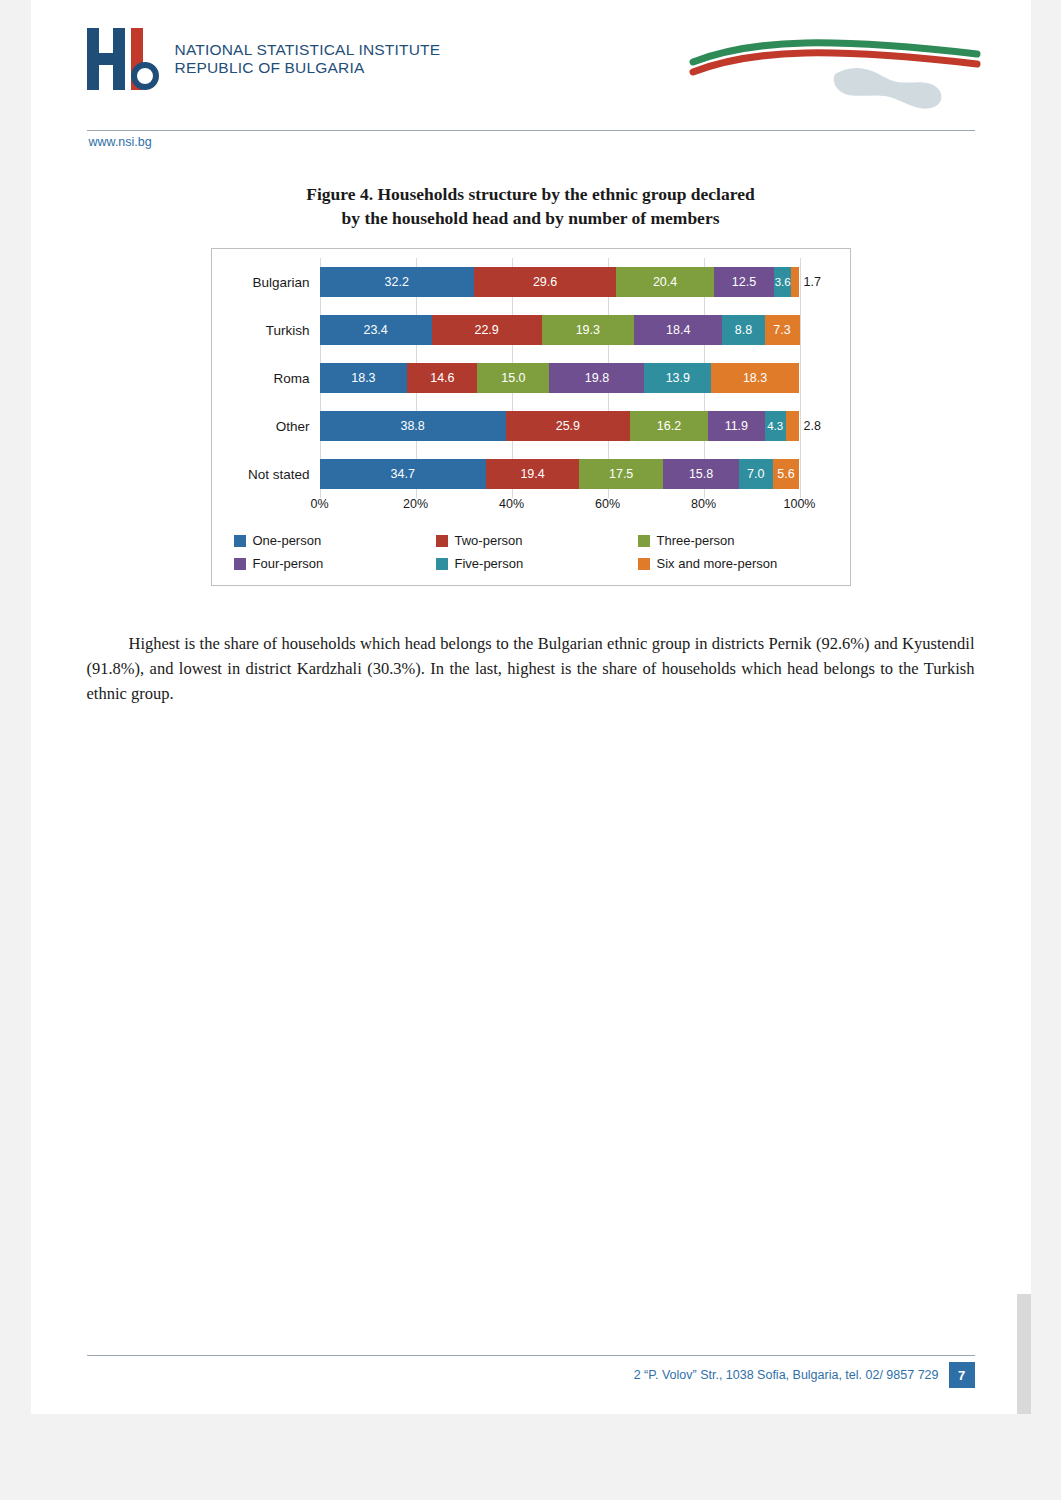NATIONAL STATISTICAL INSTITUTE REPUBLIC OF BULGARIA
www.nsi.bg
Figure 4. Households structure by the ethnic group declared
by the household head and by number of members
Bulgarian
32.2
29.6
20.4
12.5
3.6
1.7
Turkish
23.4
22.9
19.3
18.4
8.8
7.3
Roma
18.3
14.6
15.0
19.8
13.9
18.3
Other
38.8
25.9
16.2
11.9
4.3
2.8
Not stated
34.7
19.4
17.5
15.8
7.0
5.6
0% 20% 40% 60% 80% 100%
One-person
Two-person
Three-person
Four-person
Five-person
Six and more-person
Highest is the share of households which head belongs to the Bulgarian ethnic group in districts Pernik (92.6%) and Kyustendil (91.8%), and lowest in district Kardzhali (30.3%). In the last, highest is the share of households which head belongs to the Turkish ethnic group.
2 “P. Volov” Str., 1038 Sofia, Bulgaria, tel. 02/ 9857 729 7